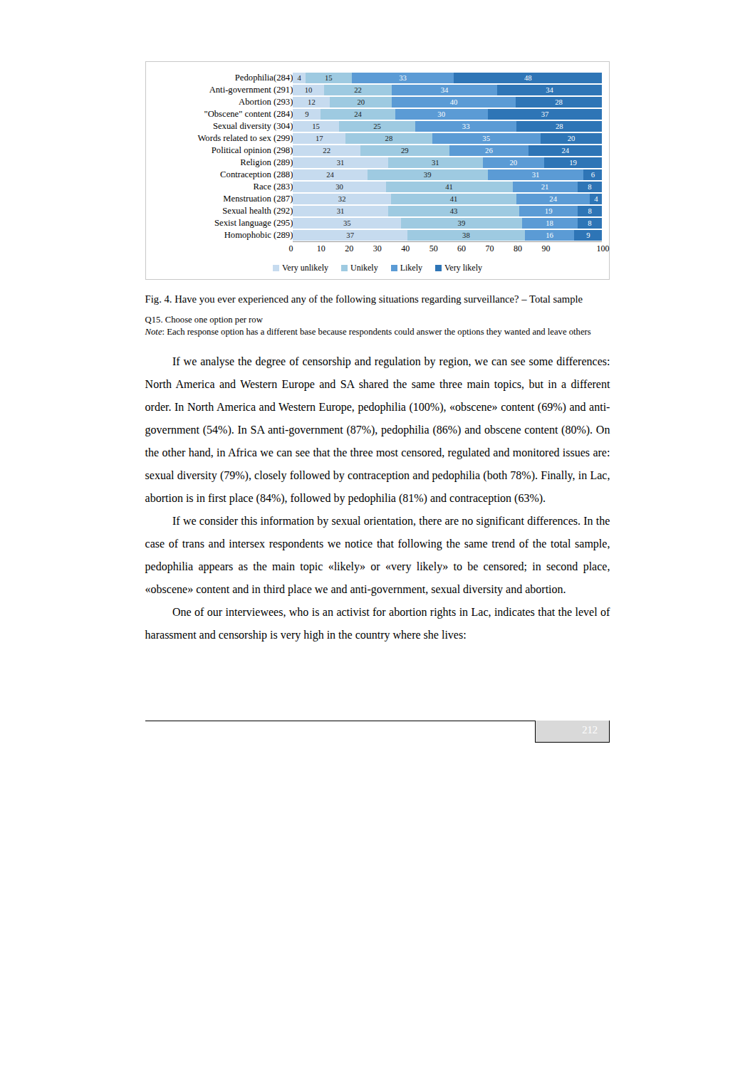| Pedophilia(284) | 4 15 33 48 |
| Anti-government (291) | 10 22 34 34 |
| Abortion (293) | 12 20 40 28 |
| "Obscene" content (284) | 9 24 30 37 |
| Sexual diversity (304) | 15 25 33 28 |
| Words related to sex (299) | 17 28 35 20 |
| Political opinion (298) | 22 29 26 24 |
| Religion (289) | 31 31 20 19 |
| Contraception (288) | 24 39 31 6 |
| Race (283) | 30 41 21 8 |
| Menstruation (287) | 32 41 24 4 |
| Sexual health (292) | 31 43 19 8 |
| Sexist language (295) | 35 39 18 8 |
| Homophobic (289) | 37 38 16 9 |
| | 0 10 20 30 40 50 60 70 80 90 100 |
Very unlikely
Unikely
Likely
Very likely
Fig. 4. Have you ever experienced any of the following situations regarding surveillance? – Total sample
Q15. Choose one option per row Note: Each response option has a different base because respondents could answer the options they wanted and leave others
If we analyse the degree of censorship and regulation by region, we can see some differences: North America and Western Europe and SA shared the same three main topics, but in a different order. In North America and Western Europe, pedophilia (100%), «obscene» content (69%) and anti-government (54%). In SA anti-government (87%), pedophilia (86%) and obscene content (80%). On the other hand, in Africa we can see that the three most censored, regulated and monitored issues are: sexual diversity (79%), closely followed by contraception and pedophilia (both 78%). Finally, in Lac, abortion is in first place (84%), followed by pedophilia (81%) and contraception (63%).
If we consider this information by sexual orientation, there are no significant differences. In the case of trans and intersex respondents we notice that following the same trend of the total sample, pedophilia appears as the main topic «likely» or «very likely» to be censored; in second place, «obscene» content and in third place we and anti-government, sexual diversity and abortion.
One of our interviewees, who is an activist for abortion rights in Lac, indicates that the level of harassment and censorship is very high in the country where she lives:
212